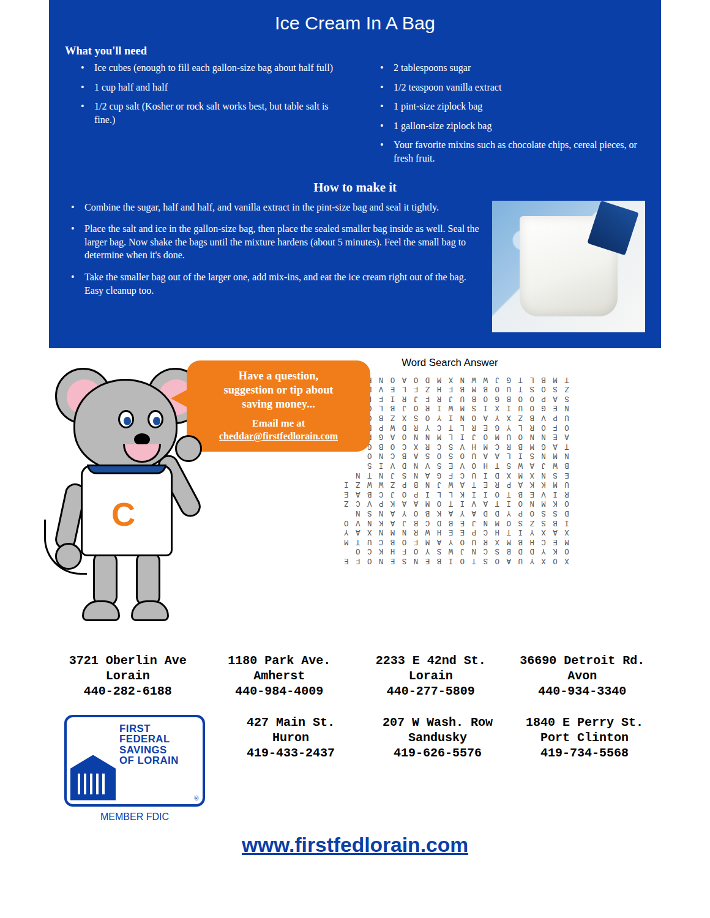Ice Cream In A Bag
What you'll need
Ice cubes (enough to fill each gallon-size bag about half full)
1 cup half and half
1/2 cup salt (Kosher or rock salt works best, but table salt is fine.)
2 tablespoons sugar
1/2 teaspoon vanilla extract
1 pint-size ziplock bag
1 gallon-size ziplock bag
Your favorite mixins such as chocolate chips, cereal pieces, or fresh fruit.
How to make it
Combine the sugar, half and half, and vanilla extract in the pint-size bag and seal it tightly.
Place the salt and ice in the gallon-size bag, then place the sealed smaller bag inside as well. Seal the larger bag. Now shake the bags until the mixture hardens (about 5 minutes). Feel the small bag to determine when it's done.
Take the smaller bag out of the larger one, add mix-ins, and eat the ice cream right out of the bag. Easy cleanup too.
Have a question,
suggestion or tip about
saving money... Email me at
cheddar@firstfedlorain.com
C
Word Search Answer
X O X Y U A O S T O I B E N S E N O F E O K Y D D B S C N J W S Y O F H K C O M E C H B M X R U O Y A M F O B C U T M X A X Y I T H C P E E H W R N M N X A Y I B S Z S O M N J E B D C B J A K N V O D S S O P Y D D A Y A K B O Y A N S N O K M N O I T A V I T O M A A K P V C Z R I V E B T O I I K L L I P O J C B A E U M K K A P R E T A W J N B P Z W W Z I E S N X M X D I U C F G A N S J N T N B W J A W S T H O V E S V N D V I S N M N S I L A A U O S O S A B C N O T A G M B R C M H V S C R X C O B G I B A E N N O U M O J I L M N N O A G P V O F O R L Y G E R L T C Y R D W P E O U P V B Z X Y A O N I Y O S X Z B G P L N E G O U I X I S M W I R O J B L G B N S A P O O B G O B U J R F J R I F L J P S Z S O S T U O B M B F H Z F L E V D K L I T M B L T G J W W N X M D O A O N R Y J S
3721 Oberlin Ave
Lorain
440-282-6188
1180 Park Ave.
Amherst
440-984-4009
2233 E 42nd St.
Lorain
440-277-5809
36690 Detroit Rd.
Avon
440-934-3340
FIRST
FEDERAL
SAVINGS
OF LORAIN
®
MEMBER FDIC
427 Main St.
Huron
419-433-2437
207 W Wash. Row
Sandusky
419-626-5576
1840 E Perry St.
Port Clinton
419-734-5568
www.firstfedlorain.com